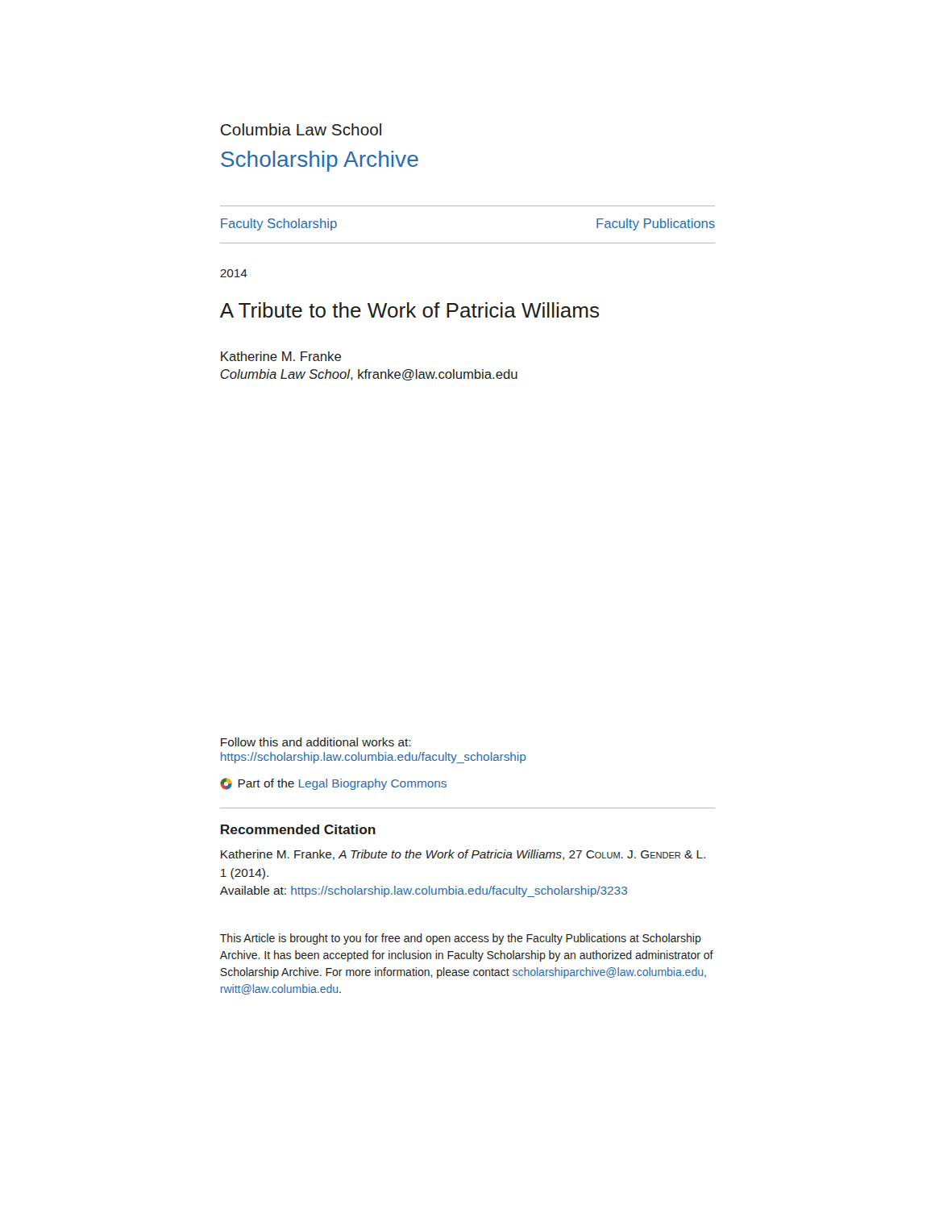Columbia Law School
Scholarship Archive
Faculty Scholarship Faculty Publications
2014
A Tribute to the Work of Patricia Williams
Katherine M. Franke
Columbia Law School, kfranke@law.columbia.edu
Follow this and additional works at: https://scholarship.law.columbia.edu/faculty_scholarship
Part of the Legal Biography Commons
Recommended Citation
Katherine M. Franke, A Tribute to the Work of Patricia Williams, 27 Colum. J. Gender & L. 1 (2014).
Available at: https://scholarship.law.columbia.edu/faculty_scholarship/3233
This Article is brought to you for free and open access by the Faculty Publications at Scholarship Archive. It has been accepted for inclusion in Faculty Scholarship by an authorized administrator of Scholarship Archive. For more information, please contact scholarshiparchive@law.columbia.edu, rwitt@law.columbia.edu.